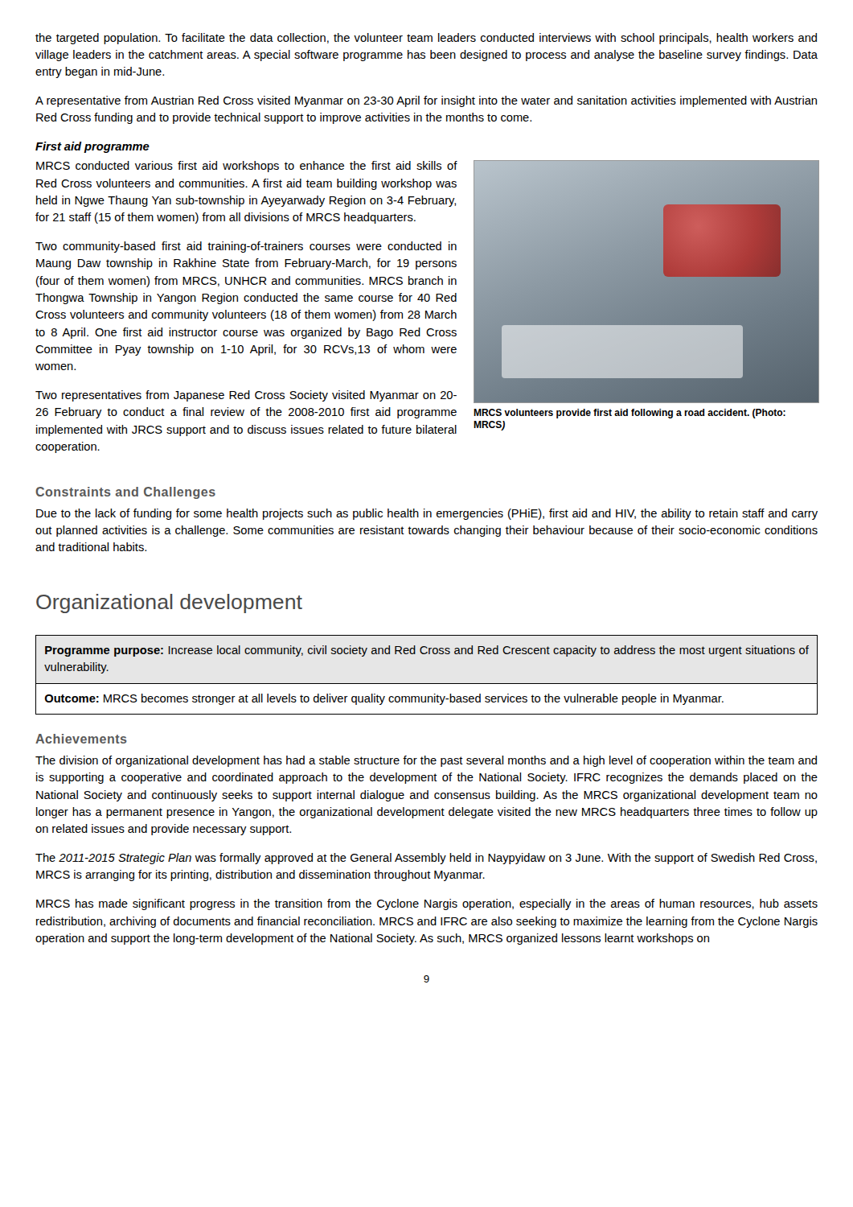the targeted population. To facilitate the data collection, the volunteer team leaders conducted interviews with school principals, health workers and village leaders in the catchment areas. A special software programme has been designed to process and analyse the baseline survey findings. Data entry began in mid-June.
A representative from Austrian Red Cross visited Myanmar on 23-30 April for insight into the water and sanitation activities implemented with Austrian Red Cross funding and to provide technical support to improve activities in the months to come.
First aid programme
MRCS volunteers provide first aid following a road accident. (Photo: MRCS)
MRCS conducted various first aid workshops to enhance the first aid skills of Red Cross volunteers and communities. A first aid team building workshop was held in Ngwe Thaung Yan sub-township in Ayeyarwady Region on 3-4 February, for 21 staff (15 of them women) from all divisions of MRCS headquarters.
Two community-based first aid training-of-trainers courses were conducted in Maung Daw township in Rakhine State from February-March, for 19 persons (four of them women) from MRCS, UNHCR and communities. MRCS branch in Thongwa Township in Yangon Region conducted the same course for 40 Red Cross volunteers and community volunteers (18 of them women) from 28 March to 8 April. One first aid instructor course was organized by Bago Red Cross Committee in Pyay township on 1-10 April, for 30 RCVs,13 of whom were women.
Two representatives from Japanese Red Cross Society visited Myanmar on 20-26 February to conduct a final review of the 2008-2010 first aid programme implemented with JRCS support and to discuss issues related to future bilateral cooperation.
Constraints and Challenges
Due to the lack of funding for some health projects such as public health in emergencies (PHiE), first aid and HIV, the ability to retain staff and carry out planned activities is a challenge. Some communities are resistant towards changing their behaviour because of their socio-economic conditions and traditional habits.
Organizational development
Programme purpose: Increase local community, civil society and Red Cross and Red Crescent capacity to address the most urgent situations of vulnerability.
Outcome: MRCS becomes stronger at all levels to deliver quality community-based services to the vulnerable people in Myanmar.
Achievements
The division of organizational development has had a stable structure for the past several months and a high level of cooperation within the team and is supporting a cooperative and coordinated approach to the development of the National Society. IFRC recognizes the demands placed on the National Society and continuously seeks to support internal dialogue and consensus building. As the MRCS organizational development team no longer has a permanent presence in Yangon, the organizational development delegate visited the new MRCS headquarters three times to follow up on related issues and provide necessary support.
The 2011-2015 Strategic Plan was formally approved at the General Assembly held in Naypyidaw on 3 June. With the support of Swedish Red Cross, MRCS is arranging for its printing, distribution and dissemination throughout Myanmar.
MRCS has made significant progress in the transition from the Cyclone Nargis operation, especially in the areas of human resources, hub assets redistribution, archiving of documents and financial reconciliation. MRCS and IFRC are also seeking to maximize the learning from the Cyclone Nargis operation and support the long-term development of the National Society. As such, MRCS organized lessons learnt workshops on
9